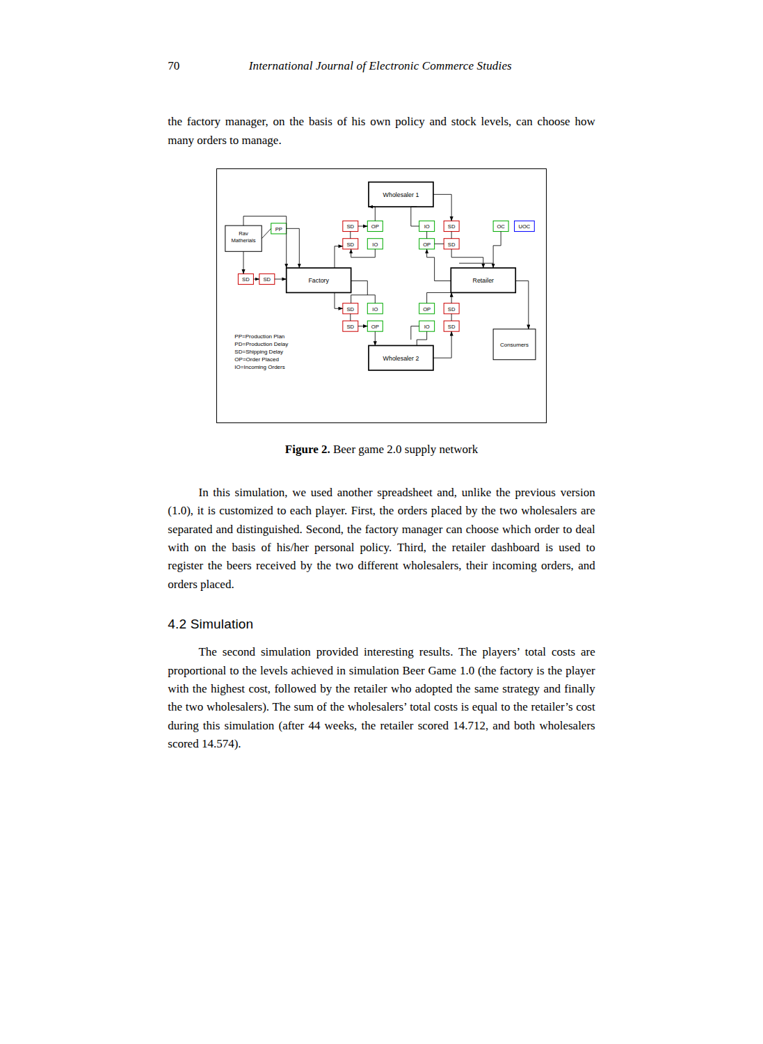70
International Journal of Electronic Commerce Studies
the factory manager, on the basis of his own policy and stock levels, can choose how many orders to manage.
Wholesaler 1 Rav Matherials PP Factory Retailer Wholesaler 2 Consumers OC UOC SD SD SD SD SD SD SD SD SD SD OP IO IO OP IO OP OP IO PP=Production Plan PD=Production Delay SD=Shipping Delay OP=Order Placed IO=Incoming Orders
Figure 2. Beer game 2.0 supply network
In this simulation, we used another spreadsheet and, unlike the previous version (1.0), it is customized to each player. First, the orders placed by the two wholesalers are separated and distinguished. Second, the factory manager can choose which order to deal with on the basis of his/her personal policy. Third, the retailer dashboard is used to register the beers received by the two different wholesalers, their incoming orders, and orders placed.
4.2 Simulation
The second simulation provided interesting results. The players’ total costs are proportional to the levels achieved in simulation Beer Game 1.0 (the factory is the player with the highest cost, followed by the retailer who adopted the same strategy and finally the two wholesalers). The sum of the wholesalers’ total costs is equal to the retailer’s cost during this simulation (after 44 weeks, the retailer scored 14.712, and both wholesalers scored 14.574).